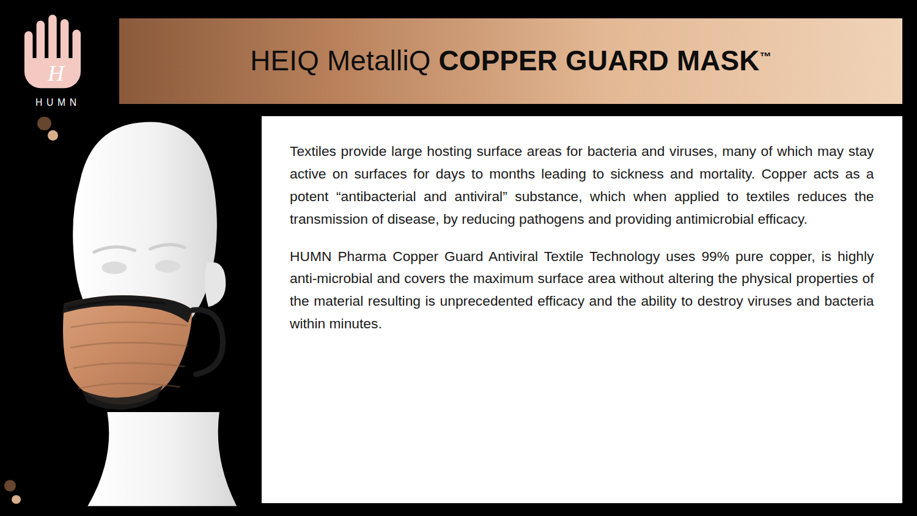H
HUMN
HEIQ MetalliQ COPPER GUARD MASK™
Textiles provide large hosting surface areas for bacteria and viruses, many of which may stay active on surfaces for days to months leading to sickness and mortality. Copper acts as a potent “antibacterial and antiviral” substance, which when applied to textiles reduces the transmission of disease, by reducing pathogens and providing antimicrobial efficacy.
HUMN Pharma Copper Guard Antiviral Textile Technology uses 99% pure copper, is highly anti-microbial and covers the maximum surface area without altering the physical properties of the material resulting is unprecedented efficacy and the ability to destroy viruses and bacteria within minutes.